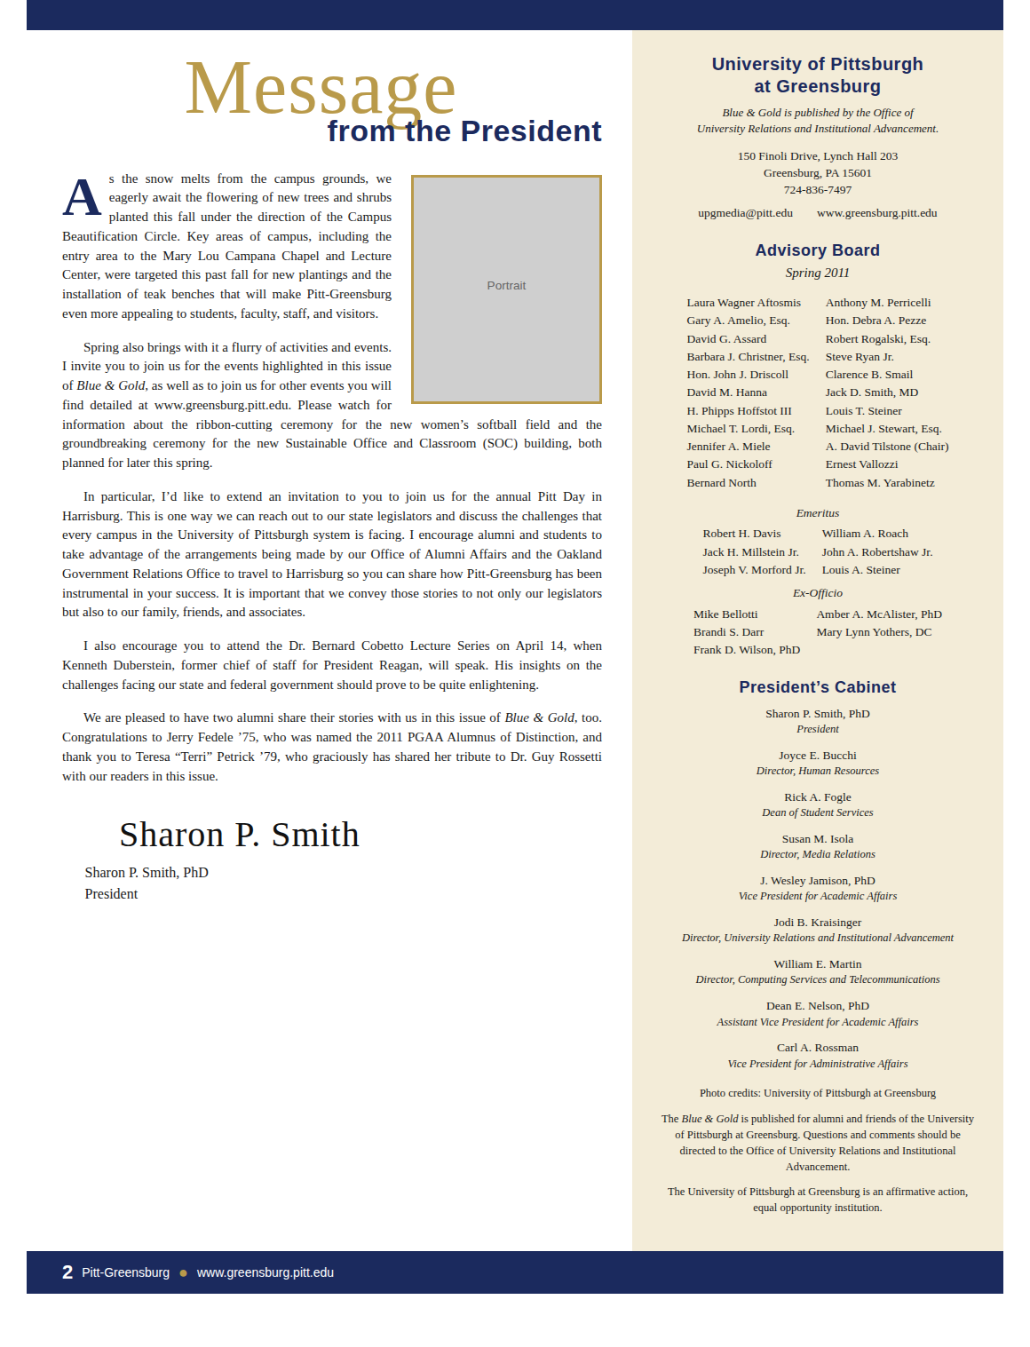Message
from the President
As the snow melts from the campus grounds, we eagerly await the flowering of new trees and shrubs planted this fall under the direction of the Campus Beautification Circle. Key areas of campus, including the entry area to the Mary Lou Campana Chapel and Lecture Center, were targeted this past fall for new plantings and the installation of teak benches that will make Pitt-Greensburg even more appealing to students, faculty, staff, and visitors.
Spring also brings with it a flurry of activities and events. I invite you to join us for the events highlighted in this issue of Blue & Gold, as well as to join us for other events you will find detailed at www.greensburg.pitt.edu. Please watch for information about the ribbon-cutting ceremony for the new women’s softball field and the groundbreaking ceremony for the new Sustainable Office and Classroom (SOC) building, both planned for later this spring.
In particular, I’d like to extend an invitation to you to join us for the annual Pitt Day in Harrisburg. This is one way we can reach out to our state legislators and discuss the challenges that every campus in the University of Pittsburgh system is facing. I encourage alumni and students to take advantage of the arrangements being made by our Office of Alumni Affairs and the Oakland Government Relations Office to travel to Harrisburg so you can share how Pitt-Greensburg has been instrumental in your success. It is important that we convey those stories to not only our legislators but also to our family, friends, and associates.
I also encourage you to attend the Dr. Bernard Cobetto Lecture Series on April 14, when Kenneth Duberstein, former chief of staff for President Reagan, will speak. His insights on the challenges facing our state and federal government should prove to be quite enlightening.
We are pleased to have two alumni share their stories with us in this issue of Blue & Gold, too. Congratulations to Jerry Fedele ’75, who was named the 2011 PGAA Alumnus of Distinction, and thank you to Teresa “Terri” Petrick ’79, who graciously has shared her tribute to Dr. Guy Rossetti with our readers in this issue.
Sharon P. Smith
Sharon P. Smith, PhD
President
University of Pittsburgh
at Greensburg
Blue & Gold is published by the Office of
University Relations and Institutional Advancement.
150 Finoli Drive, Lynch Hall 203
Greensburg, PA 15601
724-836-7497
upgmedia@pitt.edu www.greensburg.pitt.edu
Advisory Board
Spring 2011
Laura Wagner Aftosmis
Gary A. Amelio, Esq.
David G. Assard
Barbara J. Christner, Esq.
Hon. John J. Driscoll
David M. Hanna
H. Phipps Hoffstot III
Michael T. Lordi, Esq.
Jennifer A. Miele
Paul G. Nickoloff
Bernard North
Anthony M. Perricelli
Hon. Debra A. Pezze
Robert Rogalski, Esq.
Steve Ryan Jr.
Clarence B. Smail
Jack D. Smith, MD
Louis T. Steiner
Michael J. Stewart, Esq.
A. David Tilstone (Chair)
Ernest Vallozzi
Thomas M. Yarabinetz
Emeritus
Robert H. Davis
Jack H. Millstein Jr.
Joseph V. Morford Jr.
William A. Roach
John A. Robertshaw Jr.
Louis A. Steiner
Ex-Officio
Mike Bellotti
Brandi S. Darr
Frank D. Wilson, PhD
Amber A. McAlister, PhD
Mary Lynn Yothers, DC
President’s Cabinet
Sharon P. Smith, PhD President
Joyce E. Bucchi Director, Human Resources
Rick A. Fogle Dean of Student Services
Susan M. Isola Director, Media Relations
J. Wesley Jamison, PhD Vice President for Academic Affairs
Jodi B. Kraisinger Director, University Relations and Institutional Advancement
William E. Martin Director, Computing Services and Telecommunications
Dean E. Nelson, PhD Assistant Vice President for Academic Affairs
Carl A. Rossman Vice President for Administrative Affairs
Photo credits: University of Pittsburgh at Greensburg
The Blue & Gold is published for alumni and friends of the University of Pittsburgh at Greensburg. Questions and comments should be directed to the Office of University Relations and Institutional Advancement.
The University of Pittsburgh at Greensburg is an affirmative action, equal opportunity institution.
2 Pitt-Greensburg ● www.greensburg.pitt.edu